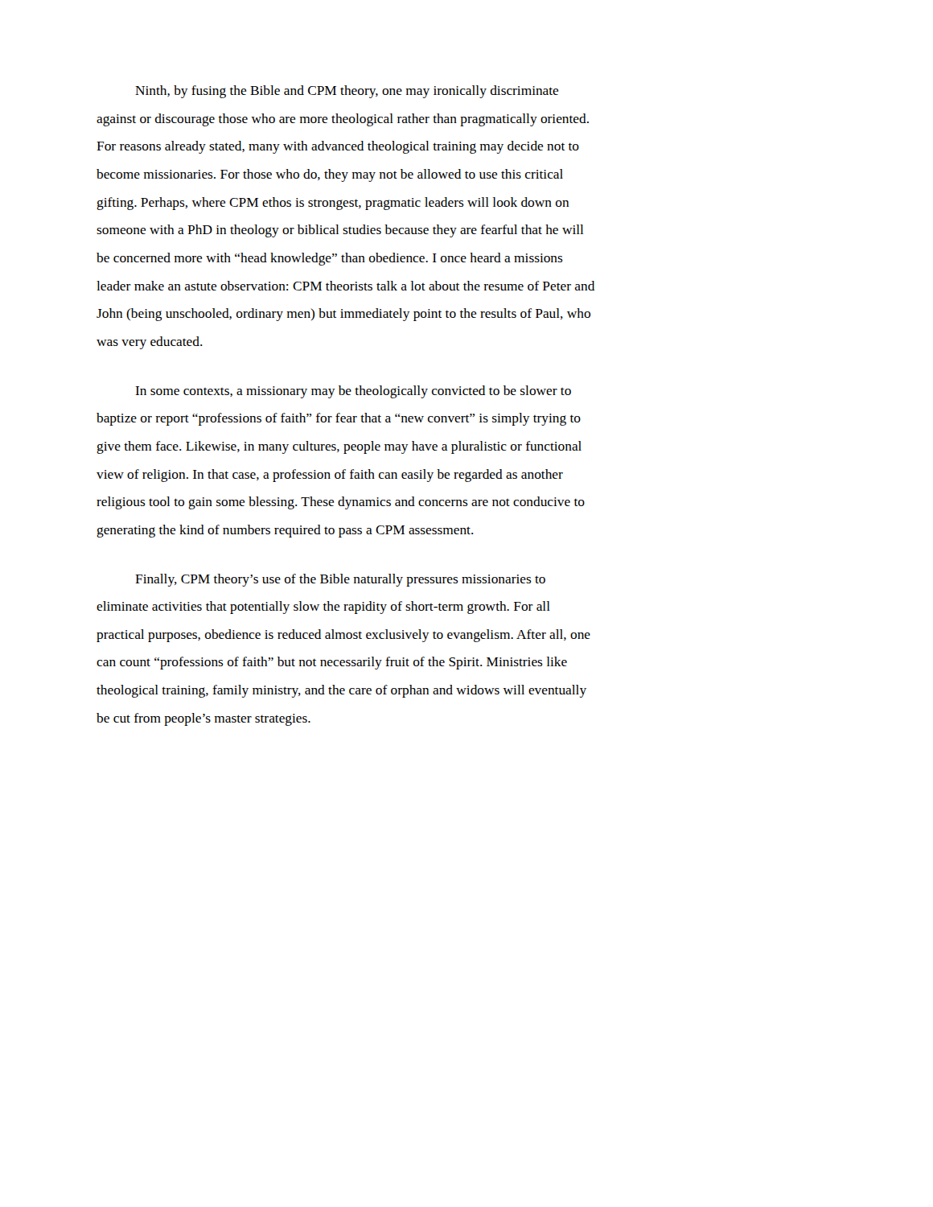Ninth, by fusing the Bible and CPM theory, one may ironically discriminate against or discourage those who are more theological rather than pragmatically oriented. For reasons already stated, many with advanced theological training may decide not to become missionaries. For those who do, they may not be allowed to use this critical gifting. Perhaps, where CPM ethos is strongest, pragmatic leaders will look down on someone with a PhD in theology or biblical studies because they are fearful that he will be concerned more with “head knowledge” than obedience. I once heard a missions leader make an astute observation: CPM theorists talk a lot about the resume of Peter and John (being unschooled, ordinary men) but immediately point to the results of Paul, who was very educated.
In some contexts, a missionary may be theologically convicted to be slower to baptize or report “professions of faith” for fear that a “new convert” is simply trying to give them face. Likewise, in many cultures, people may have a pluralistic or functional view of religion. In that case, a profession of faith can easily be regarded as another religious tool to gain some blessing. These dynamics and concerns are not conducive to generating the kind of numbers required to pass a CPM assessment.
Finally, CPM theory’s use of the Bible naturally pressures missionaries to eliminate activities that potentially slow the rapidity of short-term growth. For all practical purposes, obedience is reduced almost exclusively to evangelism. After all, one can count “professions of faith” but not necessarily fruit of the Spirit. Ministries like theological training, family ministry, and the care of orphan and widows will eventually be cut from people’s master strategies.